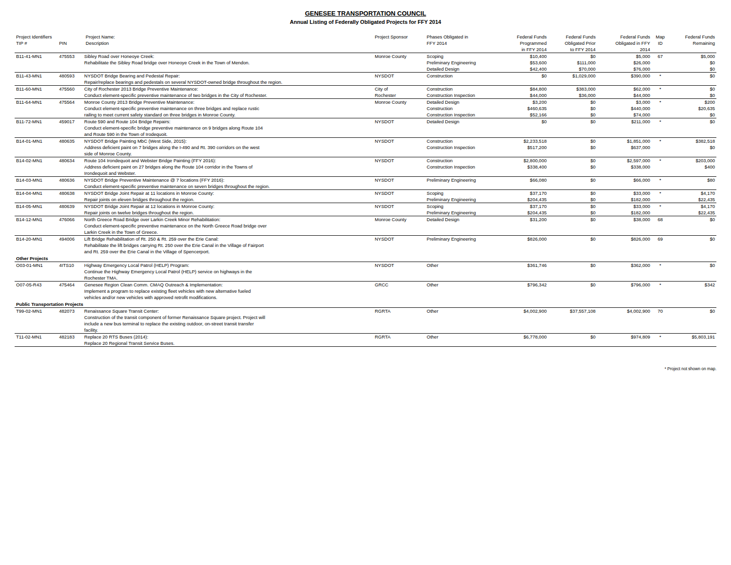GENESEE TRANSPORTATION COUNCIL
Annual Listing of Federally Obligated Projects for FFY 2014
| Project Identifiers | Project Name: | Project Sponsor | Phases Obligated in | Federal Funds | Federal Funds | Federal Funds | Map | Federal Funds |
| --- | --- | --- | --- | --- | --- | --- | --- | --- |
| TIP # | PIN | Description | | FFY 2014 | Programmed | Obligated Prior | Obligated in FFY | ID | Remaining |
| | | | | | in FFY 2014 | to FFY 2014 | 2014 | | |
| B11-41-MN1 | 475553 | Sibley Road over Honeoye Creek: | Monroe County | Scoping | $10,400 | $0 | $5,000 | 67 | $5,000 |
| | | Rehabilitate the Sibley Road bridge over Honeoye Creek in the Town of Mendon. | | Preliminary Engineering | $53,600 | $111,000 | $26,000 | | $0 |
| | | | | Detailed Design | $42,400 | $70,000 | $76,000 | | $0 |
| B11-43-MN1 | 480593 | NYSDOT Bridge Bearing and Pedestal Repair: | NYSDOT | Construction | $0 | $1,029,000 | $390,000 | * | $0 |
| | | Repair/replace bearings and pedestals on several NYSDOT-owned bridge throughout the region. | | | | | | | |
| B11-60-MN1 | 475560 | City of Rochester 2013 Bridge Preventive Maintenance: | City of | Construction | $84,800 | $383,000 | $62,000 | * | $0 |
| | | Conduct element-specific preventive maintenance of two bridges in the City of Rochester. | Rochester | Construction Inspection | $44,000 | $36,000 | $44,000 | | $0 |
| B11-64-MN1 | 475564 | Monroe County 2013 Bridge Preventive Maintenance: | Monroe County | Detailed Design | $3,200 | $0 | $3,000 | * | $200 |
| | | Conduct element-specific preventive maintenance on three bridges and replace rustic | | Construction | $460,635 | $0 | $440,000 | | $20,635 |
| | | railing to meet current safety standard on three bridges in Monroe County. | | Construction Inspection | $52,166 | $0 | $74,000 | | $0 |
| B11-72-MN1 | 459017 | Route 590 and Route 104 Bridge Repairs: | NYSDOT | Detailed Design | $0 | $0 | $211,000 | * | $0 |
| | | Conduct element-specific bridge preventive maintenance on 9 bridges along Route 104 | | | | | | | |
| | | and Route 590 in the Town of Irodequoit. | | | | | | | |
| B14-01-MN1 | 480635 | NYSDOT Bridge Painting MbC (West Side, 2015): | NYSDOT | Construction | $2,233,518 | $0 | $1,851,000 | * | $382,518 |
| | | Address deficient paint on 7 bridges along the I-490 and Rt. 390 corridors on the west | | Construction Inspection | $517,200 | $0 | $637,000 | | $0 |
| | | side of Monroe County. | | | | | | | |
| B14-02-MN1 | 480634 | Route 104 Irondequoit and Webster Bridge Painting (FFY 2016): | NYSDOT | Construction | $2,800,000 | $0 | $2,597,000 | * | $203,000 |
| | | Address deficient paint on 27 bridges along the Route 104 corridor in the Towns of | | Construction Inspection | $338,400 | $0 | $338,000 | | $400 |
| | | Irondequoit and Webster. | | | | | | | |
| B14-03-MN1 | 480636 | NYSDOT Bridge Preventive Maintenance @ 7 locations (FFY 2016): | NYSDOT | Preliminary Engineering | $66,080 | $0 | $66,000 | * | $80 |
| | | Conduct element-specific preventive maintenance on seven bridges throughout the region. | | | | | | | |
| B14-04-MN1 | 480638 | NYSDOT Bridge Joint Repair at 11 locations in Monroe County: | NYSDOT | Scoping | $37,170 | $0 | $33,000 | * | $4,170 |
| | | Repair joints on eleven bridges throughout the region. | | Preliminary Engineering | $204,435 | $0 | $182,000 | | $22,435 |
| B14-05-MN1 | 480639 | NYSDOT Bridge Joint Repair at 12 locations in Monroe County: | NYSDOT | Scoping | $37,170 | $0 | $33,000 | * | $4,170 |
| | | Repair joints on twelve bridges throughout the region. | | Preliminary Engineering | $204,435 | $0 | $182,000 | | $22,435 |
| B14-12-MN1 | 476066 | North Greece Road Bridge over Larkin Creek Minor Rehabilitation: | Monroe County | Detailed Design | $31,200 | $0 | $38,000 | 68 | $0 |
| | | Conduct element-specific preventive maintenance on the North Greece Road bridge over | | | | | | | |
| | | Larkin Creek in the Town of Greece. | | | | | | | |
| B14-20-MN1 | 494006 | Lift Bridge Rehabilitation of Rt. 250 & Rt. 259 over the Erie Canal: | NYSDOT | Preliminary Engineering | $826,000 | $0 | $826,000 | 69 | $0 |
| | | Rehabilitate the lift bridges carrying Rt. 250 over the Erie Canal in the Village of Fairport | | | | | | | |
| | | and Rt. 259 over the Erie Canal in the Village of Spencerport. | | | | | | | |
| Other Projects |
| O03-01-MN1 | 4ITS10 | Highway Emergency Local Patrol (HELP) Program: | NYSDOT | Other | $361,746 | $0 | $362,000 | * | $0 |
| | | Continue the Highway Emergency Local Patrol (HELP) service on highways in the | | | | | | | |
| | | Rochester TMA. | | | | | | | |
| O07-05-R43 | 475464 | Genesee Region Clean Comm. CMAQ Outreach & Implementation: | GRCC | Other | $796,342 | $0 | $796,000 | * | $342 |
| | | Implement a program to replace existing fleet vehicles with new alternative fueled | | | | | | | |
| | | vehicles and/or new vehicles with approved retrofit modifications. | | | | | | | |
| Public Transportation Projects |
| T99-02-MN1 | 482073 | Renaissance Square Transit Center: | RGRTA | Other | $4,002,900 | $37,557,108 | $4,002,900 | 70 | $0 |
| | | Construction of the transit component of former Renaissance Square project. Project will | | | | | | | |
| | | include a new bus terminal to replace the existing outdoor, on-street transit transfer | | | | | | | |
| | | facility. | | | | | | | |
| T11-02-MN1 | 482183 | Replace 20 RTS Buses (2014): | RGRTA | Other | $6,778,000 | $0 | $974,809 | * | $5,803,191 |
| | | Replace 20 Regional Transit Service Buses. | | | | | | | |
* Project not shown on map.